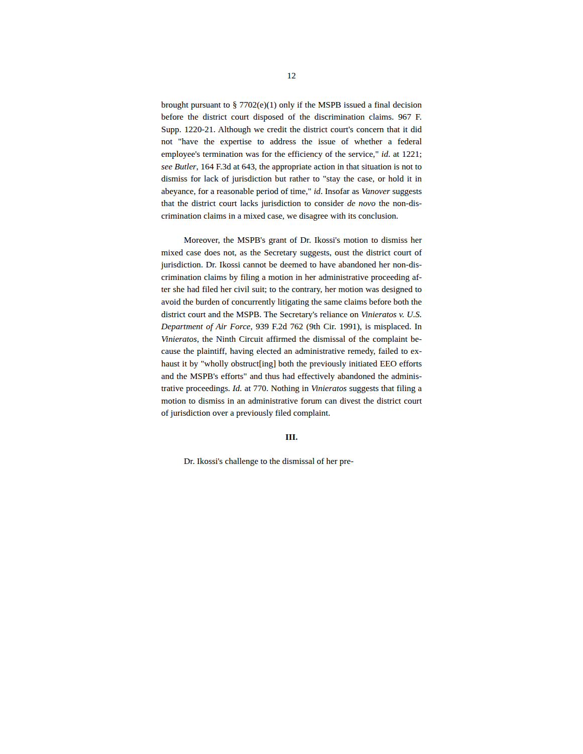12
brought pursuant to § 7702(e)(1) only if the MSPB issued a final decision before the district court disposed of the discrimination claims. 967 F. Supp. 1220-21. Although we credit the district court's concern that it did not "have the expertise to address the issue of whether a federal employee's termination was for the efficiency of the service," id. at 1221; see Butler, 164 F.3d at 643, the appropriate action in that situation is not to dismiss for lack of jurisdiction but rather to "stay the case, or hold it in abeyance, for a reasonable period of time," id. Insofar as Vanover suggests that the district court lacks jurisdiction to consider de novo the non-discrimination claims in a mixed case, we disagree with its conclusion.
Moreover, the MSPB's grant of Dr. Ikossi's motion to dismiss her mixed case does not, as the Secretary suggests, oust the district court of jurisdiction. Dr. Ikossi cannot be deemed to have abandoned her non-discrimination claims by filing a motion in her administrative proceeding after she had filed her civil suit; to the contrary, her motion was designed to avoid the burden of concurrently litigating the same claims before both the district court and the MSPB. The Secretary's reliance on Vinieratos v. U.S. Department of Air Force, 939 F.2d 762 (9th Cir. 1991), is misplaced. In Vinieratos, the Ninth Circuit affirmed the dismissal of the complaint because the plaintiff, having elected an administrative remedy, failed to exhaust it by "wholly obstruct[ing] both the previously initiated EEO efforts and the MSPB's efforts" and thus had effectively abandoned the administrative proceedings. Id. at 770. Nothing in Vinieratos suggests that filing a motion to dismiss in an administrative forum can divest the district court of jurisdiction over a previously filed complaint.
III.
Dr. Ikossi's challenge to the dismissal of her pre-